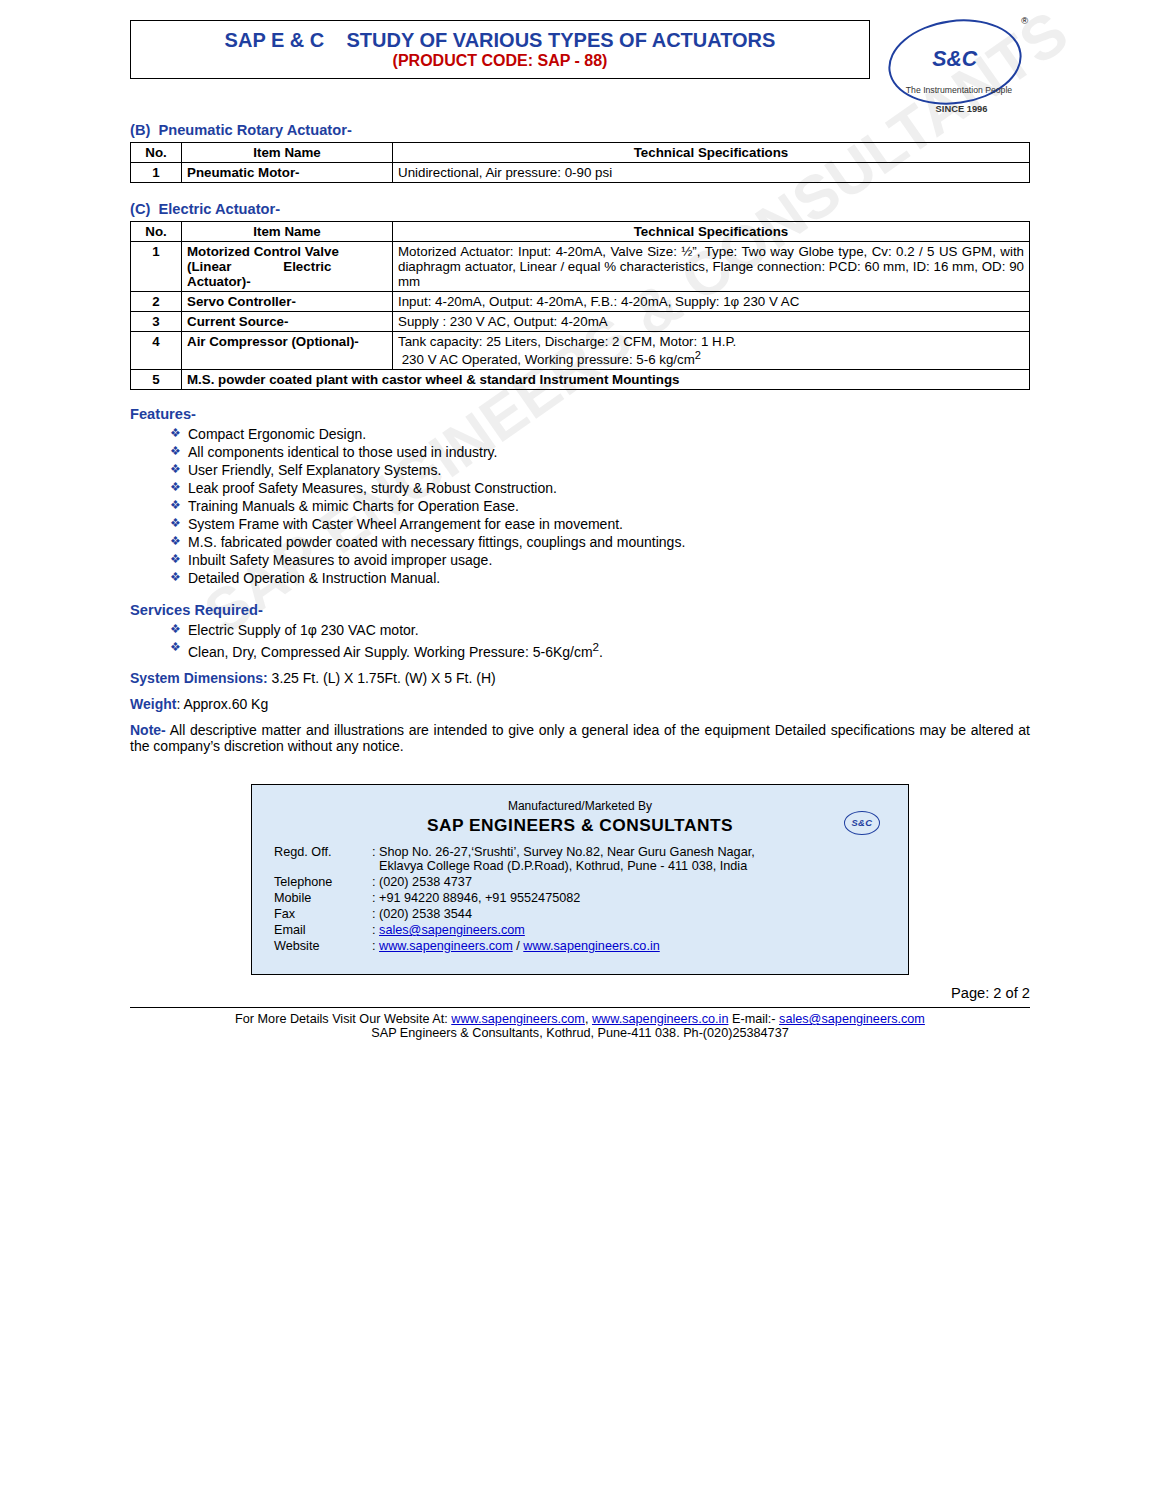SAP ENGINEERS & CONSULTANTS
SAP E & C STUDY OF VARIOUS TYPES OF ACTUATORS
(PRODUCT CODE: SAP - 88)
®
S&C The Instrumentation People SINCE 1996
(B) Pneumatic Rotary Actuator-
| No. | Item Name | Technical Specifications |
| --- | --- | --- |
| 1 | Pneumatic Motor- | Unidirectional, Air pressure: 0-90 psi |
(C) Electric Actuator-
| No. | Item Name | Technical Specifications |
| --- | --- | --- |
| 1 | Motorized Control Valve (Linear Electric Actuator)- | Motorized Actuator: Input: 4-20mA, Valve Size: ½”, Type: Two way Globe type, Cv: 0.2 / 5 US GPM, with diaphragm actuator, Linear / equal % characteristics, Flange connection: PCD: 60 mm, ID: 16 mm, OD: 90 mm |
| 2 | Servo Controller- | Input: 4-20mA, Output: 4-20mA, F.B.: 4-20mA, Supply: 1φ 230 V AC |
| 3 | Current Source- | Supply : 230 V AC, Output: 4-20mA |
| 4 | Air Compressor (Optional)- | Tank capacity: 25 Liters, Discharge: 2 CFM, Motor: 1 H.P. 230 V AC Operated, Working pressure: 5-6 kg/cm 2 |
| 5 | M.S. powder coated plant with castor wheel & standard Instrument Mountings |
Features-
Compact Ergonomic Design.
All components identical to those used in industry.
User Friendly, Self Explanatory Systems.
Leak proof Safety Measures, sturdy & Robust Construction.
Training Manuals & mimic Charts for Operation Ease.
System Frame with Caster Wheel Arrangement for ease in movement.
M.S. fabricated powder coated with necessary fittings, couplings and mountings.
Inbuilt Safety Measures to avoid improper usage.
Detailed Operation & Instruction Manual.
Services Required-
Electric Supply of 1φ 230 VAC motor.
Clean, Dry, Compressed Air Supply. Working Pressure: 5-6Kg/cm2.
System Dimensions: 3.25 Ft. (L) X 1.75Ft. (W) X 5 Ft. (H)
Weight: Approx.60 Kg
Note- All descriptive matter and illustrations are intended to give only a general idea of the equipment Detailed specifications may be altered at the company’s discretion without any notice.
Manufactured/Marketed By
SAP ENGINEERS & CONSULTANTSS&C
| Regd. Off. | : Shop No. 26-27,‘Srushti’, Survey No.82, Near Guru Ganesh Nagar, Eklavya College Road (D.P.Road), Kothrud, Pune - 411 038, India |
| Telephone | : (020) 2538 4737 |
| Mobile | : +91 94220 88946, +91 9552475082 |
| Fax | : (020) 2538 3544 |
| Email | : sales@sapengineers.com |
| Website | : www.sapengineers.com / www.sapengineers.co.in |
Page: 2 of 2
For More Details Visit Our Website At: www.sapengineers.com, www.sapengineers.co.in E-mail:- sales@sapengineers.com
SAP Engineers & Consultants, Kothrud, Pune-411 038. Ph-(020)25384737